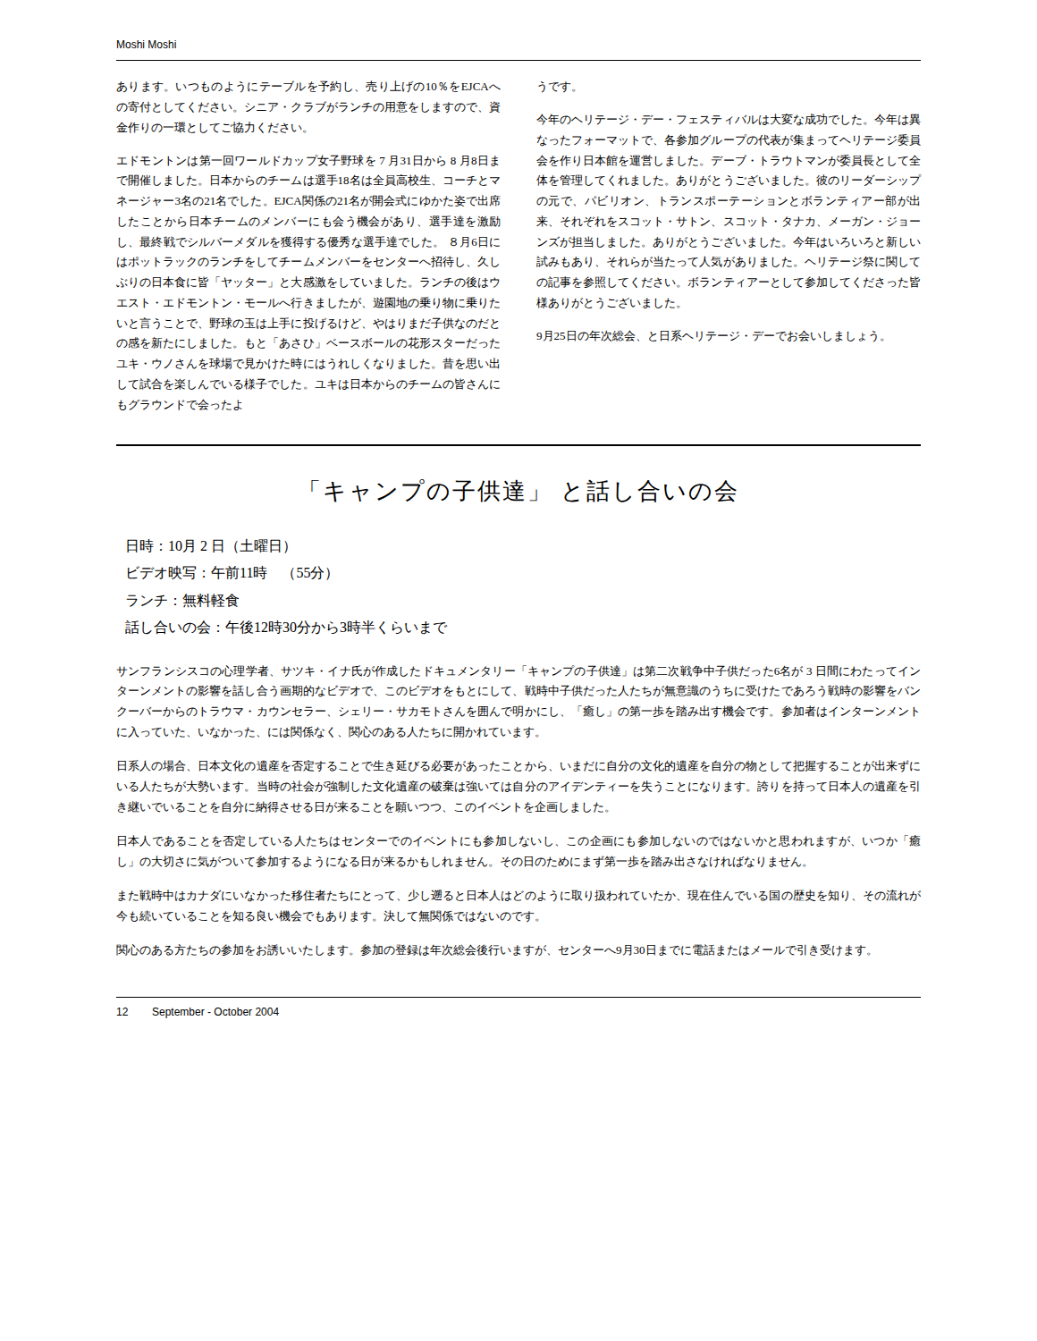Moshi Moshi
あります。いつものようにテーブルを予約し、売り上げの10％をEJCAへの寄付としてください。シニア・クラブがランチの用意をしますので、資金作りの一環としてご協力ください。
エドモントンは第一回ワールドカップ女子野球を 7 月31日から 8 月8日まで開催しました。日本からのチームは選手18名は全員高校生、コーチとマネージャー3名の21名でした。EJCA関係の21名が開会式にゆかた姿で出席したことから日本チームのメンバーにも会う機会があり、選手達を激励し、最終戦でシルバーメダルを獲得する優秀な選手達でした。 ８月6日にはポットラックのランチをしてチームメンバーをセンターへ招待し、久しぶりの日本食に皆「ヤッター」と大感激をしていました。ランチの後はウエスト・エドモントン・モールへ行きましたが、遊園地の乗り物に乗りたいと言うことで、野球の玉は上手に投げるけど、やはりまだ子供なのだとの感を新たにしました。もと「あさひ」ベースボールの花形スターだったユキ・ウノさんを球場で見かけた時にはうれしくなりました。昔を思い出して試合を楽しんでいる様子でした。ユキは日本からのチームの皆さんにもグラウンドで会ったよ
うです。
今年のヘリテージ・デー・フェスティバルは大変な成功でした。今年は異なったフォーマットで、各参加グループの代表が集まってヘリテージ委員会を作り日本館を運営しました。デーブ・トラウトマンが委員長として全体を管理してくれました。ありがとうございました。彼のリーダーシップの元で、パビリオン、トランスポーテーションとボランティアー部が出来、それぞれをスコット・サトン、スコット・タナカ、メーガン・ジョーンズが担当しました。ありがとうございました。今年はいろいろと新しい試みもあり、それらが当たって人気がありました。ヘリテージ祭に関しての記事を参照してください。ボランティアーとして参加してくださった皆様ありがとうございました。
9月25日の年次総会、と日系ヘリテージ・デーでお会いしましょう。
「キャンプの子供達」 と話し合いの会
日時：10月 2 日（土曜日）
ビデオ映写：午前11時　（55分）
ランチ：無料軽食
話し合いの会：午後12時30分から3時半くらいまで
サンフランシスコの心理学者、サツキ・イナ氏が作成したドキュメンタリー「キャンプの子供達」は第二次戦争中子供だった6名が 3 日間にわたってインターンメントの影響を話し合う画期的なビデオで、このビデオをもとにして、戦時中子供だった人たちが無意識のうちに受けたであろう戦時の影響をバンクーバーからのトラウマ・カウンセラー、シェリー・サカモトさんを囲んで明かにし、「癒し」の第一歩を踏み出す機会です。参加者はインターンメントに入っていた、いなかった、には関係なく、関心のある人たちに開かれています。
日系人の場合、日本文化の遺産を否定することで生き延びる必要があったことから、いまだに自分の文化的遺産を自分の物として把握することが出来ずにいる人たちが大勢います。当時の社会が強制した文化遺産の破棄は強いては自分のアイデンティーを失うことになります。誇りを持って日本人の遺産を引き継いでいることを自分に納得させる日が来ることを願いつつ、このイベントを企画しました。
日本人であることを否定している人たちはセンターでのイベントにも参加しないし、この企画にも参加しないのではないかと思われますが、いつか「癒し」の大切さに気がついて参加するようになる日が来るかもしれません。その日のためにまず第一歩を踏み出さなければなりません。
また戦時中はカナダにいなかった移住者たちにとって、少し遡ると日本人はどのように取り扱われていたか、現在住んでいる国の歴史を知り、その流れが今も続いていることを知る良い機会でもあります。決して無関係ではないのです。
関心のある方たちの参加をお誘いいたします。参加の登録は年次総会後行いますが、センターへ9月30日までに電話またはメールで引き受けます。
12 September - October 2004